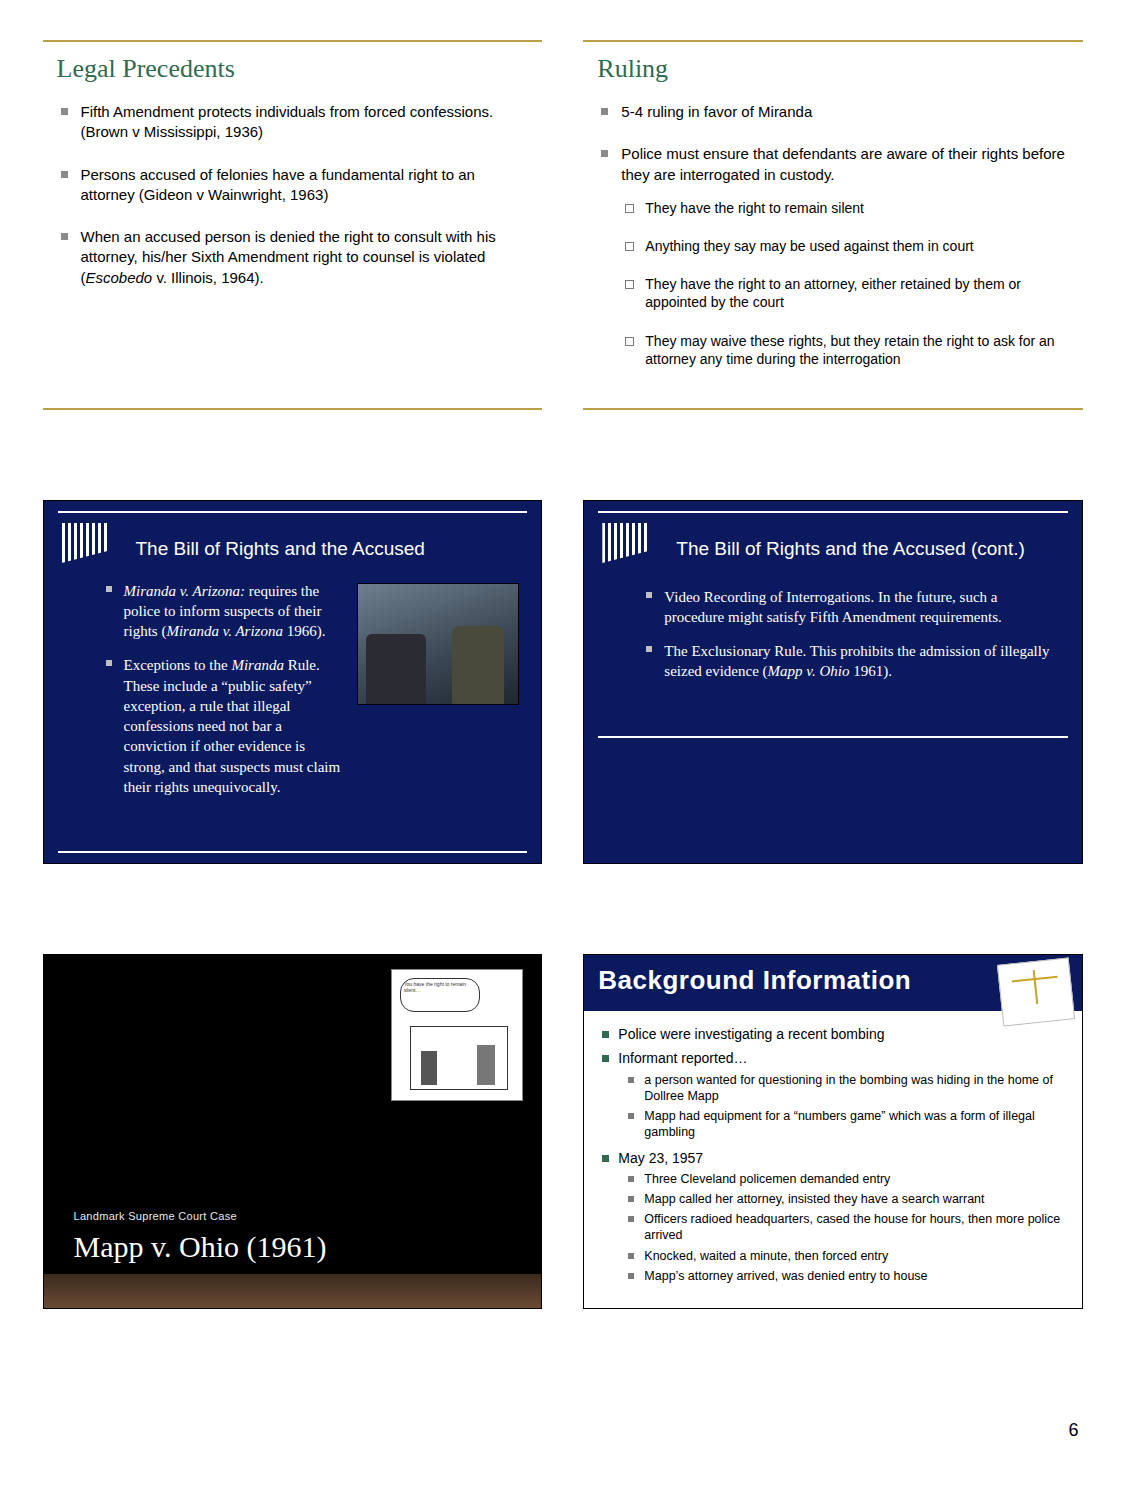Legal Precedents
Fifth Amendment protects individuals from forced confessions. (Brown v Mississippi, 1936)
Persons accused of felonies have a fundamental right to an attorney (Gideon v Wainwright, 1963)
When an accused person is denied the right to consult with his attorney, his/her Sixth Amendment right to counsel is violated (Escobedo v. Illinois, 1964).
Ruling
5-4 ruling in favor of Miranda
Police must ensure that defendants are aware of their rights before they are interrogated in custody.
They have the right to remain silent
Anything they say may be used against them in court
They have the right to an attorney, either retained by them or appointed by the court
They may waive these rights, but they retain the right to ask for an attorney any time during the interrogation
The Bill of Rights and the Accused
Miranda v. Arizona: requires the police to inform suspects of their rights (Miranda v. Arizona 1966).
Exceptions to the Miranda Rule. These include a “public safety” exception, a rule that illegal confessions need not bar a conviction if other evidence is strong, and that suspects must claim their rights unequivocally.
The Bill of Rights and the Accused (cont.)
Video Recording of Interrogations. In the future, such a procedure might satisfy Fifth Amendment requirements.
The Exclusionary Rule. This prohibits the admission of illegally seized evidence (Mapp v. Ohio 1961).
You have the right to remain silent…
Landmark Supreme Court Case
Mapp v. Ohio (1961)
Background Information
Police were investigating a recent bombing
Informant reported…
a person wanted for questioning in the bombing was hiding in the home of Dollree Mapp
Mapp had equipment for a “numbers game” which was a form of illegal gambling
May 23, 1957
Three Cleveland policemen demanded entry
Mapp called her attorney, insisted they have a search warrant
Officers radioed headquarters, cased the house for hours, then more police arrived
Knocked, waited a minute, then forced entry
Mapp’s attorney arrived, was denied entry to house
6